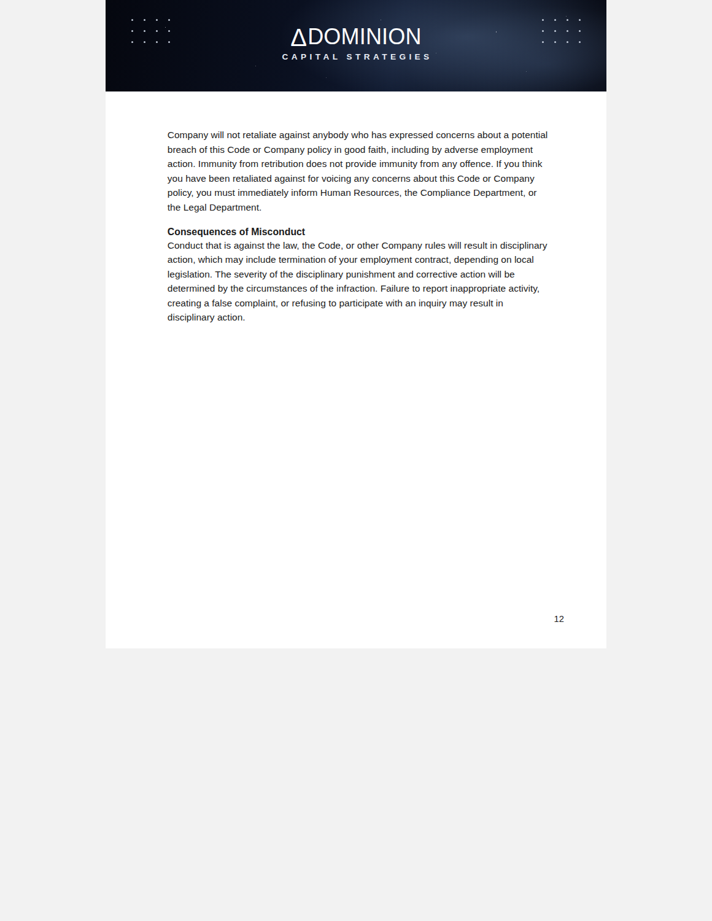ΔDOMINION
CAPITAL STRATEGIES
Company will not retaliate against anybody who has expressed concerns about a potential breach of this Code or Company policy in good faith, including by adverse employment action. Immunity from retribution does not provide immunity from any offence. If you think you have been retaliated against for voicing any concerns about this Code or Company policy, you must immediately inform Human Resources, the Compliance Department, or the Legal Department.
Consequences of Misconduct
Conduct that is against the law, the Code, or other Company rules will result in disciplinary action, which may include termination of your employment contract, depending on local legislation. The severity of the disciplinary punishment and corrective action will be determined by the circumstances of the infraction. Failure to report inappropriate activity, creating a false complaint, or refusing to participate with an inquiry may result in disciplinary action.
12